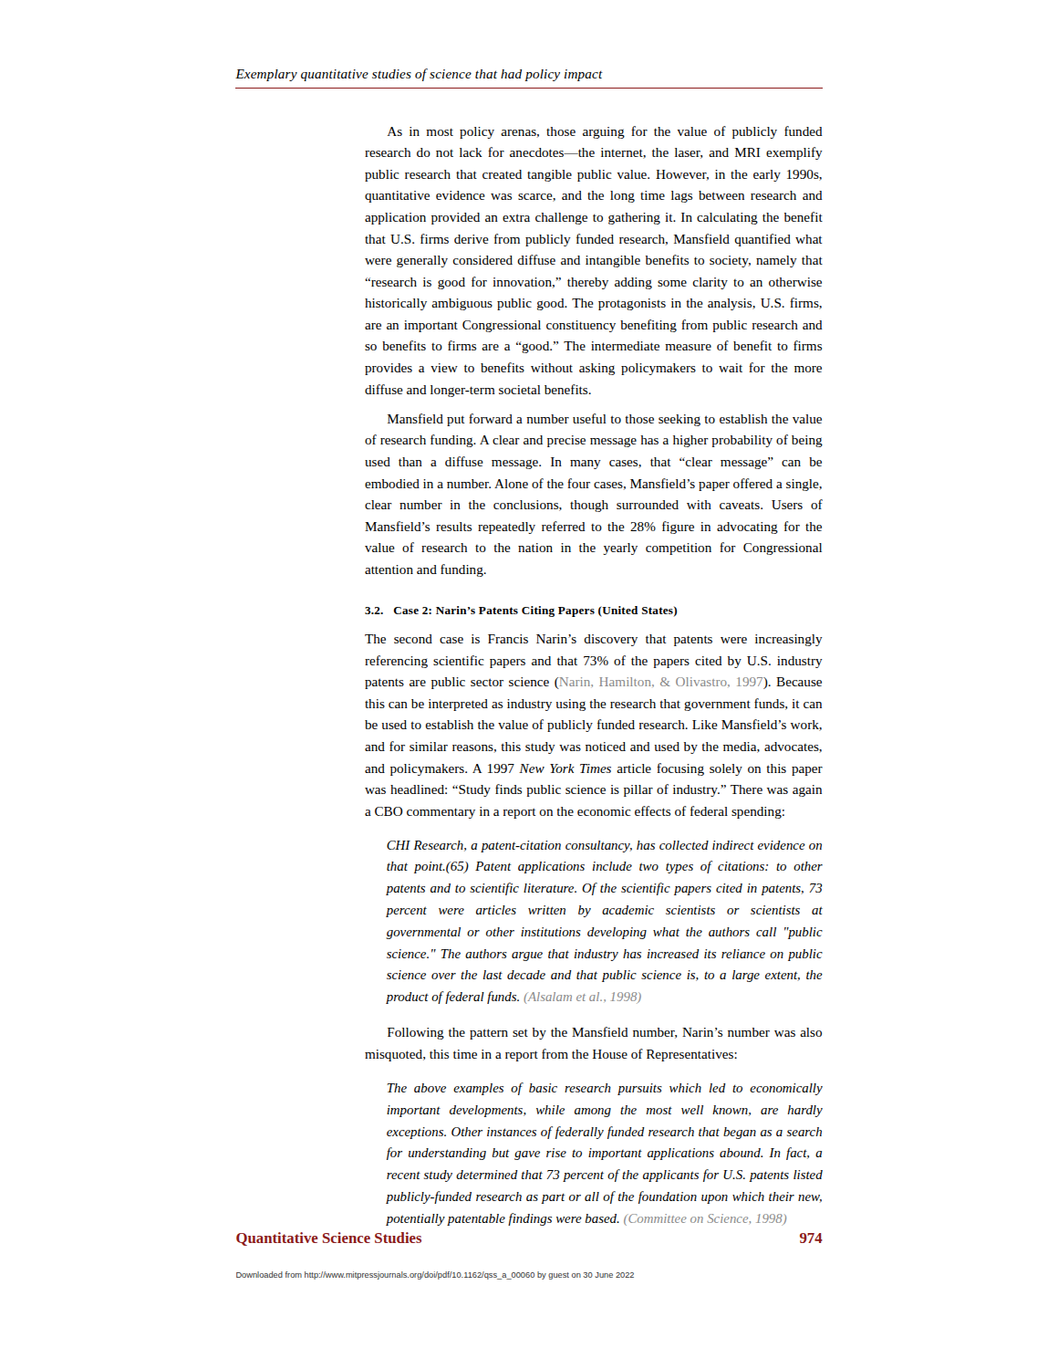Exemplary quantitative studies of science that had policy impact
As in most policy arenas, those arguing for the value of publicly funded research do not lack for anecdotes—the internet, the laser, and MRI exemplify public research that created tangible public value. However, in the early 1990s, quantitative evidence was scarce, and the long time lags between research and application provided an extra challenge to gathering it. In calculating the benefit that U.S. firms derive from publicly funded research, Mansfield quantified what were generally considered diffuse and intangible benefits to society, namely that “research is good for innovation,” thereby adding some clarity to an otherwise historically ambiguous public good. The protagonists in the analysis, U.S. firms, are an important Congressional constituency benefiting from public research and so benefits to firms are a “good.” The intermediate measure of benefit to firms provides a view to benefits without asking policymakers to wait for the more diffuse and longer-term societal benefits.
Mansfield put forward a number useful to those seeking to establish the value of research funding. A clear and precise message has a higher probability of being used than a diffuse message. In many cases, that “clear message” can be embodied in a number. Alone of the four cases, Mansfield’s paper offered a single, clear number in the conclusions, though surrounded with caveats. Users of Mansfield’s results repeatedly referred to the 28% figure in advocating for the value of research to the nation in the yearly competition for Congressional attention and funding.
3.2. Case 2: Narin’s Patents Citing Papers (United States)
The second case is Francis Narin’s discovery that patents were increasingly referencing scientific papers and that 73% of the papers cited by U.S. industry patents are public sector science (Narin, Hamilton, & Olivastro, 1997). Because this can be interpreted as industry using the research that government funds, it can be used to establish the value of publicly funded research. Like Mansfield’s work, and for similar reasons, this study was noticed and used by the media, advocates, and policymakers. A 1997 New York Times article focusing solely on this paper was headlined: “Study finds public science is pillar of industry.” There was again a CBO commentary in a report on the economic effects of federal spending:
CHI Research, a patent-citation consultancy, has collected indirect evidence on that point.(65) Patent applications include two types of citations: to other patents and to scientific literature. Of the scientific papers cited in patents, 73 percent were articles written by academic scientists or scientists at governmental or other institutions developing what the authors call "public science." The authors argue that industry has increased its reliance on public science over the last decade and that public science is, to a large extent, the product of federal funds. (Alsalam et al., 1998)
Following the pattern set by the Mansfield number, Narin’s number was also misquoted, this time in a report from the House of Representatives:
The above examples of basic research pursuits which led to economically important developments, while among the most well known, are hardly exceptions. Other instances of federally funded research that began as a search for understanding but gave rise to important applications abound. In fact, a recent study determined that 73 percent of the applicants for U.S. patents listed publicly-funded research as part or all of the foundation upon which their new, potentially patentable findings were based. (Committee on Science, 1998)
Quantitative Science Studies 974
Downloaded from http://www.mitpressjournals.org/doi/pdf/10.1162/qss_a_00060 by guest on 30 June 2022